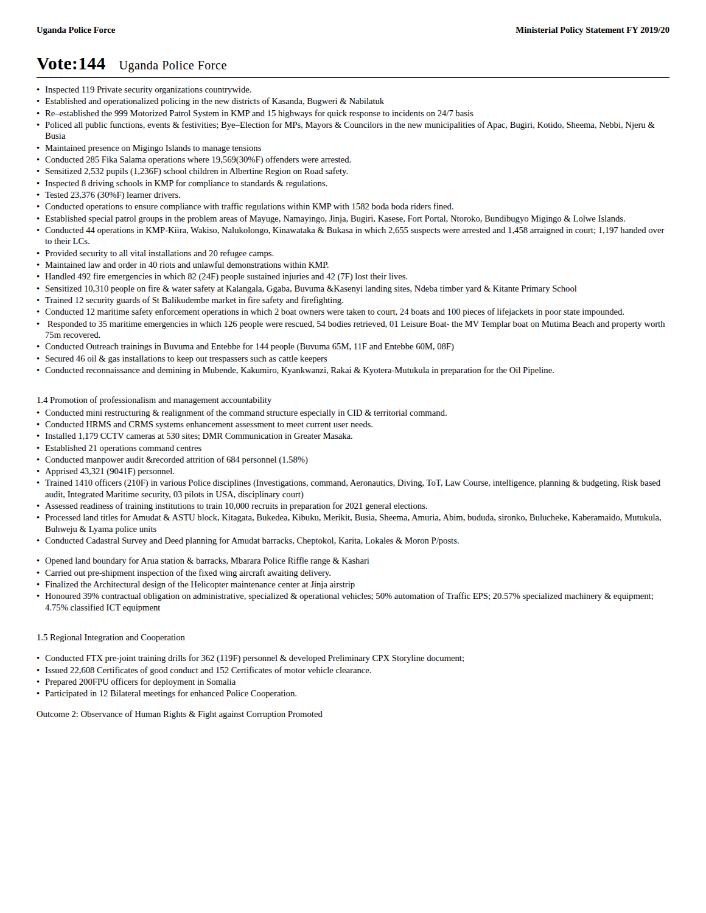Uganda Police Force Ministerial Policy Statement FY 2019/20
Vote:144 Uganda Police Force
Inspected 119 Private security organizations countrywide.
Established and operationalized policing in the new districts of Kasanda, Bugweri & Nabilatuk
Re–established the 999 Motorized Patrol System in KMP and 15 highways for quick response to incidents on 24/7 basis
Policed all public functions, events & festivities; Bye–Election for MPs, Mayors & Councilors in the new municipalities of Apac, Bugiri, Kotido, Sheema, Nebbi, Njeru & Busia
Maintained presence on Migingo Islands to manage tensions
Conducted 285 Fika Salama operations where 19,569(30%F) offenders were arrested.
Sensitized 2,532 pupils (1,236F) school children in Albertine Region on Road safety.
Inspected 8 driving schools in KMP for compliance to standards & regulations.
Tested 23,376 (30%F) learner drivers.
Conducted operations to ensure compliance with traffic regulations within KMP with 1582 boda boda riders fined.
Established special patrol groups in the problem areas of Mayuge, Namayingo, Jinja, Bugiri, Kasese, Fort Portal, Ntoroko, Bundibugyo Migingo & Lolwe Islands.
Conducted 44 operations in KMP-Kiira, Wakiso, Nalukolongo, Kinawataka & Bukasa in which 2,655 suspects were arrested and 1,458 arraigned in court; 1,197 handed over to their LCs.
Provided security to all vital installations and 20 refugee camps.
Maintained law and order in 40 riots and unlawful demonstrations within KMP.
Handled 492 fire emergencies in which 82 (24F) people sustained injuries and 42 (7F) lost their lives.
Sensitized 10,310 people on fire & water safety at Kalangala, Ggaba, Buvuma &Kasenyi landing sites, Ndeba timber yard & Kitante Primary School
Trained 12 security guards of St Balikudembe market in fire safety and firefighting.
Conducted 12 maritime safety enforcement operations in which 2 boat owners were taken to court, 24 boats and 100 pieces of lifejackets in poor state impounded.
Responded to 35 maritime emergencies in which 126 people were rescued, 54 bodies retrieved, 01 Leisure Boat- the MV Templar boat on Mutima Beach and property worth 75m recovered.
Conducted Outreach trainings in Buvuma and Entebbe for 144 people (Buvuma 65M, 11F and Entebbe 60M, 08F)
Secured 46 oil & gas installations to keep out trespassers such as cattle keepers
Conducted reconnaissance and demining in Mubende, Kakumiro, Kyankwanzi, Rakai & Kyotera-Mutukula in preparation for the Oil Pipeline.
1.4 Promotion of professionalism and management accountability
Conducted mini restructuring & realignment of the command structure especially in CID & territorial command.
Conducted HRMS and CRMS systems enhancement assessment to meet current user needs.
Installed 1,179 CCTV cameras at 530 sites; DMR Communication in Greater Masaka.
Established 21 operations command centres
Conducted manpower audit &recorded attrition of 684 personnel (1.58%)
Apprised 43,321 (9041F) personnel.
Trained 1410 officers (210F) in various Police disciplines (Investigations, command, Aeronautics, Diving, ToT, Law Course, intelligence, planning & budgeting, Risk based audit, Integrated Maritime security, 03 pilots in USA, disciplinary court)
Assessed readiness of training institutions to train 10,000 recruits in preparation for 2021 general elections.
Processed land titles for Amudat & ASTU block, Kitagata, Bukedea, Kibuku, Merikit, Busia, Sheema, Amuria, Abim, bududa, sironko, Bulucheke, Kaberamaido, Mutukula, Buhweju & Lyama police units
Conducted Cadastral Survey and Deed planning for Amudat barracks, Cheptokol, Karita, Lokales & Moron P/posts.
Opened land boundary for Arua station & barracks, Mbarara Police Riffle range & Kashari
Carried out pre-shipment inspection of the fixed wing aircraft awaiting delivery.
Finalized the Architectural design of the Helicopter maintenance center at Jinja airstrip
Honoured 39% contractual obligation on administrative, specialized & operational vehicles; 50% automation of Traffic EPS; 20.57% specialized machinery & equipment; 4.75% classified ICT equipment
1.5 Regional Integration and Cooperation
Conducted FTX pre-joint training drills for 362 (119F) personnel & developed Preliminary CPX Storyline document;
Issued 22,608 Certificates of good conduct and 152 Certificates of motor vehicle clearance.
Prepared 200FPU officers for deployment in Somalia
Participated in 12 Bilateral meetings for enhanced Police Cooperation.
Outcome 2: Observance of Human Rights & Fight against Corruption Promoted